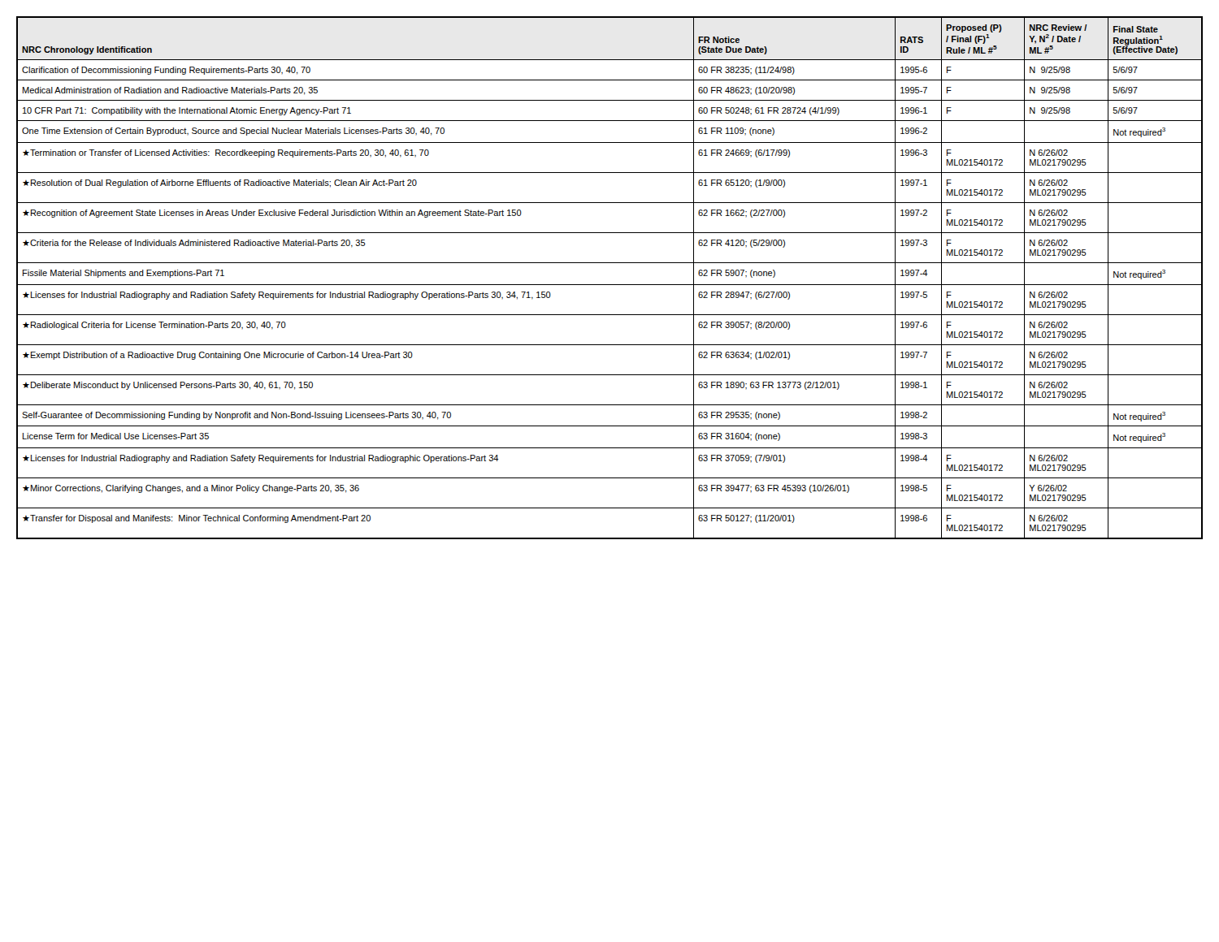| NRC Chronology Identification | FR Notice (State Due Date) | RATS ID | Proposed (P) / Final (F) 1 Rule / ML # 5 | NRC Review / Y, N 2 / Date / ML # 5 | Final State Regulation 1 (Effective Date) |
| --- | --- | --- | --- | --- | --- |
| Clarification of Decommissioning Funding Requirements-Parts 30, 40, 70 | 60 FR 38235; (11/24/98) | 1995-6 | F | N 9/25/98 | 5/6/97 |
| Medical Administration of Radiation and Radioactive Materials-Parts 20, 35 | 60 FR 48623; (10/20/98) | 1995-7 | F | N 9/25/98 | 5/6/97 |
| 10 CFR Part 71: Compatibility with the International Atomic Energy Agency-Part 71 | 60 FR 50248; 61 FR 28724 (4/1/99) | 1996-1 | F | N 9/25/98 | 5/6/97 |
| One Time Extension of Certain Byproduct, Source and Special Nuclear Materials Licenses-Parts 30, 40, 70 | 61 FR 1109; (none) | 1996-2 | | | Not required 3 |
| ★ Termination or Transfer of Licensed Activities: Recordkeeping Requirements-Parts 20, 30, 40, 61, 70 | 61 FR 24669; (6/17/99) | 1996-3 | F ML021540172 | N 6/26/02 ML021790295 | |
| ★ Resolution of Dual Regulation of Airborne Effluents of Radioactive Materials; Clean Air Act-Part 20 | 61 FR 65120; (1/9/00) | 1997-1 | F ML021540172 | N 6/26/02 ML021790295 | |
| ★ Recognition of Agreement State Licenses in Areas Under Exclusive Federal Jurisdiction Within an Agreement State-Part 150 | 62 FR 1662; (2/27/00) | 1997-2 | F ML021540172 | N 6/26/02 ML021790295 | |
| ★ Criteria for the Release of Individuals Administered Radioactive Material-Parts 20, 35 | 62 FR 4120; (5/29/00) | 1997-3 | F ML021540172 | N 6/26/02 ML021790295 | |
| Fissile Material Shipments and Exemptions-Part 71 | 62 FR 5907; (none) | 1997-4 | | | Not required 3 |
| ★ Licenses for Industrial Radiography and Radiation Safety Requirements for Industrial Radiography Operations-Parts 30, 34, 71, 150 | 62 FR 28947; (6/27/00) | 1997-5 | F ML021540172 | N 6/26/02 ML021790295 | |
| ★ Radiological Criteria for License Termination-Parts 20, 30, 40, 70 | 62 FR 39057; (8/20/00) | 1997-6 | F ML021540172 | N 6/26/02 ML021790295 | |
| ★ Exempt Distribution of a Radioactive Drug Containing One Microcurie of Carbon-14 Urea-Part 30 | 62 FR 63634; (1/02/01) | 1997-7 | F ML021540172 | N 6/26/02 ML021790295 | |
| ★ Deliberate Misconduct by Unlicensed Persons-Parts 30, 40, 61, 70, 150 | 63 FR 1890; 63 FR 13773 (2/12/01) | 1998-1 | F ML021540172 | N 6/26/02 ML021790295 | |
| Self-Guarantee of Decommissioning Funding by Nonprofit and Non-Bond-Issuing Licensees-Parts 30, 40, 70 | 63 FR 29535; (none) | 1998-2 | | | Not required 3 |
| License Term for Medical Use Licenses-Part 35 | 63 FR 31604; (none) | 1998-3 | | | Not required 3 |
| ★ Licenses for Industrial Radiography and Radiation Safety Requirements for Industrial Radiographic Operations-Part 34 | 63 FR 37059; (7/9/01) | 1998-4 | F ML021540172 | N 6/26/02 ML021790295 | |
| ★ Minor Corrections, Clarifying Changes, and a Minor Policy Change-Parts 20, 35, 36 | 63 FR 39477; 63 FR 45393 (10/26/01) | 1998-5 | F ML021540172 | Y 6/26/02 ML021790295 | |
| ★ Transfer for Disposal and Manifests: Minor Technical Conforming Amendment-Part 20 | 63 FR 50127; (11/20/01) | 1998-6 | F ML021540172 | N 6/26/02 ML021790295 | |